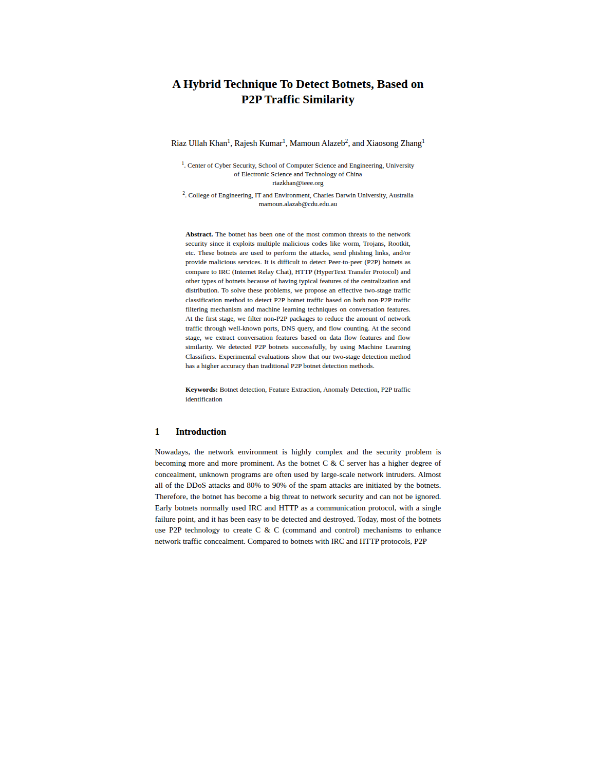A Hybrid Technique To Detect Botnets, Based on
P2P Traffic Similarity
Riaz Ullah Khan1, Rajesh Kumar1, Mamoun Alazeb2, and Xiaosong Zhang1
1. Center of Cyber Security, School of Computer Science and Engineering, University
of Electronic Science and Technology of China
riazkhan@ieee.org
2. College of Engineering, IT and Environment, Charles Darwin University, Australia
mamoun.alazab@cdu.edu.au
Abstract. The botnet has been one of the most common threats to the network security since it exploits multiple malicious codes like worm, Trojans, Rootkit, etc. These botnets are used to perform the attacks, send phishing links, and/or provide malicious services. It is difficult to detect Peer-to-peer (P2P) botnets as compare to IRC (Internet Relay Chat), HTTP (HyperText Transfer Protocol) and other types of botnets because of having typical features of the centralization and distribution. To solve these problems, we propose an effective two-stage traffic classification method to detect P2P botnet traffic based on both non-P2P traffic filtering mechanism and machine learning techniques on conversation features. At the first stage, we filter non-P2P packages to reduce the amount of network traffic through well-known ports, DNS query, and flow counting. At the second stage, we extract conversation features based on data flow features and flow similarity. We detected P2P botnets successfully, by using Machine Learning Classifiers. Experimental evaluations show that our two-stage detection method has a higher accuracy than traditional P2P botnet detection methods.
Keywords: Botnet detection, Feature Extraction, Anomaly Detection, P2P traffic identification
1 Introduction
Nowadays, the network environment is highly complex and the security problem is becoming more and more prominent. As the botnet C & C server has a higher degree of concealment, unknown programs are often used by large-scale network intruders. Almost all of the DDoS attacks and 80% to 90% of the spam attacks are initiated by the botnets. Therefore, the botnet has become a big threat to network security and can not be ignored. Early botnets normally used IRC and HTTP as a communication protocol, with a single failure point, and it has been easy to be detected and destroyed. Today, most of the botnets use P2P technology to create C & C (command and control) mechanisms to enhance network traffic concealment. Compared to botnets with IRC and HTTP protocols, P2P